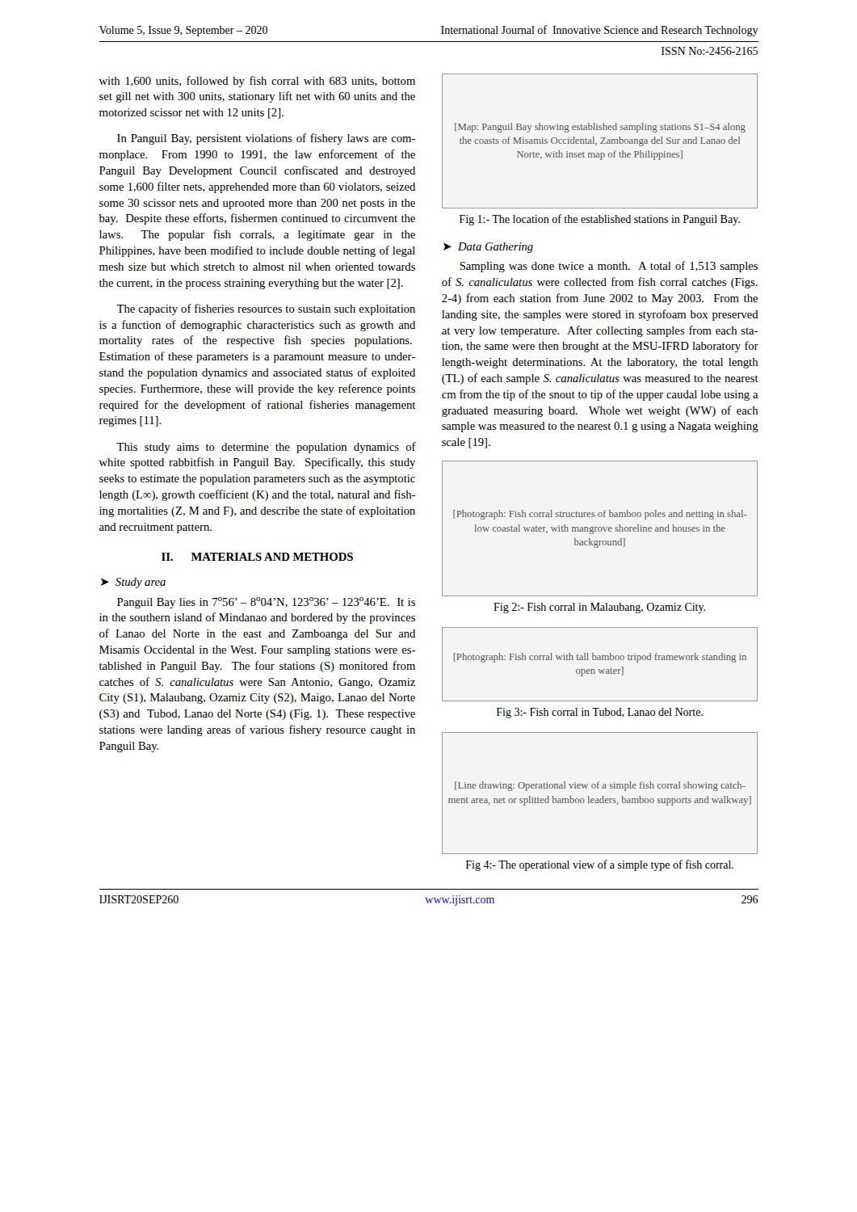Volume 5, Issue 9, September – 2020
International Journal of Innovative Science and Research Technology
ISSN No:-2456-2165
with 1,600 units, followed by fish corral with 683 units, bottom set gill net with 300 units, stationary lift net with 60 units and the motorized scissor net with 12 units [2].
In Panguil Bay, persistent violations of fishery laws are commonplace. From 1990 to 1991, the law enforcement of the Panguil Bay Development Council confiscated and destroyed some 1,600 filter nets, apprehended more than 60 violators, seized some 30 scissor nets and uprooted more than 200 net posts in the bay. Despite these efforts, fishermen continued to circumvent the laws. The popular fish corrals, a legitimate gear in the Philippines, have been modified to include double netting of legal mesh size but which stretch to almost nil when oriented towards the current, in the process straining everything but the water [2].
The capacity of fisheries resources to sustain such exploitation is a function of demographic characteristics such as growth and mortality rates of the respective fish species populations. Estimation of these parameters is a paramount measure to understand the population dynamics and associated status of exploited species. Furthermore, these will provide the key reference points required for the development of rational fisheries management regimes [11].
This study aims to determine the population dynamics of white spotted rabbitfish in Panguil Bay. Specifically, this study seeks to estimate the population parameters such as the asymptotic length (L∞), growth coefficient (K) and the total, natural and fishing mortalities (Z, M and F), and describe the state of exploitation and recruitment pattern.
II. MATERIALS AND METHODS
Study area
Panguil Bay lies in 7o56’ – 8o04’N, 123o36’ – 123o46’E. It is in the southern island of Mindanao and bordered by the provinces of Lanao del Norte in the east and Zamboanga del Sur and Misamis Occidental in the West. Four sampling stations were established in Panguil Bay. The four stations (S) monitored from catches of S. canaliculatus were San Antonio, Gango, Ozamiz City (S1), Malaubang, Ozamiz City (S2), Maigo, Lanao del Norte (S3) and Tubod, Lanao del Norte (S4) (Fig. 1). These respective stations were landing areas of various fishery resource caught in Panguil Bay.
[Map: Panguil Bay showing established sampling stations S1–S4 along the coasts of Misamis Occidental, Zamboanga del Sur and Lanao del Norte, with inset map of the Philippines]
Fig 1:- The location of the established stations in Panguil Bay.
Data Gathering
Sampling was done twice a month. A total of 1,513 samples of S. canaliculatus were collected from fish corral catches (Figs. 2-4) from each station from June 2002 to May 2003. From the landing site, the samples were stored in styrofoam box preserved at very low temperature. After collecting samples from each station, the same were then brought at the MSU-IFRD laboratory for length-weight determinations. At the laboratory, the total length (TL) of each sample S. canaliculatus was measured to the nearest cm from the tip of the snout to tip of the upper caudal lobe using a graduated measuring board. Whole wet weight (WW) of each sample was measured to the nearest 0.1 g using a Nagata weighing scale [19].
[Photograph: Fish corral structures of bamboo poles and netting in shallow coastal water, with mangrove shoreline and houses in the background]
Fig 2:- Fish corral in Malaubang, Ozamiz City.
[Photograph: Fish corral with tall bamboo tripod framework standing in open water]
Fig 3:- Fish corral in Tubod, Lanao del Norte.
[Line drawing: Operational view of a simple fish corral showing catchment area, net or splitted bamboo leaders, bamboo supports and walkway]
Fig 4:- The operational view of a simple type of fish corral.
IJISRT20SEP260
www.ijisrt.com
296